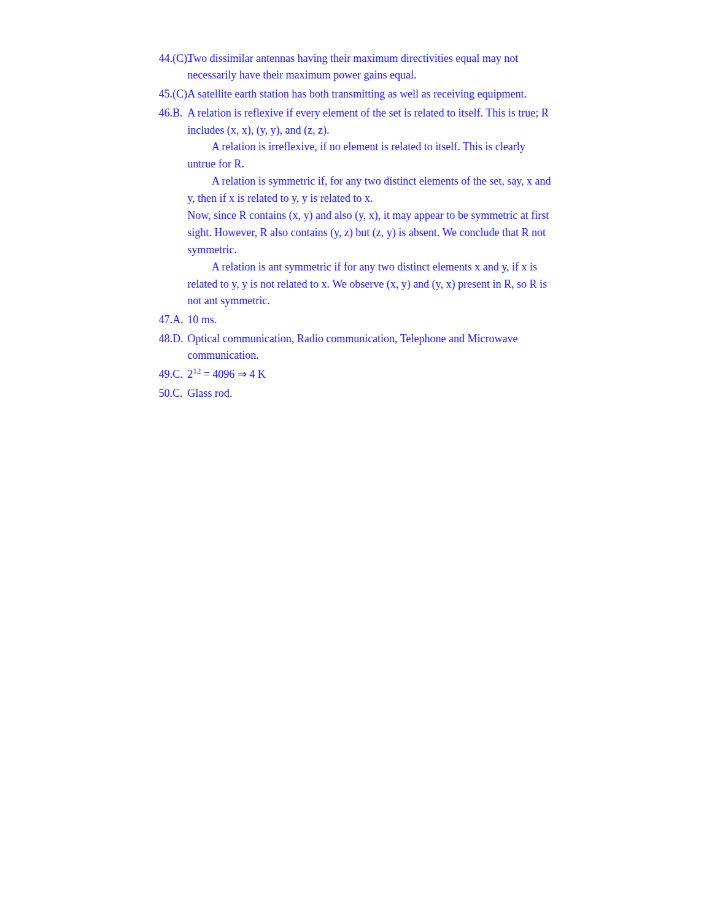44.(C).
Two dissimilar antennas having their maximum directivities equal may not necessarily have their maximum power gains equal.
45.(C).
A satellite earth station has both transmitting as well as receiving equipment.
46.B.
A relation is reflexive if every element of the set is related to itself. This is true; R includes (x, x), (y, y), and (z, z).
A relation is irreflexive, if no element is related to itself. This is clearly untrue for R.
A relation is symmetric if, for any two distinct elements of the set, say, x and y, then if x is related to y, y is related to x.
Now, since R contains (x, y) and also (y, x), it may appear to be symmetric at first sight. However, R also contains (y, z) but (z, y) is absent. We conclude that R not symmetric.
A relation is ant symmetric if for any two distinct elements x and y, if x is related to y, y is not related to x. We observe (x, y) and (y, x) present in R, so R is not ant symmetric.
47.A.
10 ms.
48.D.
Optical communication, Radio communication, Telephone and Microwave communication.
49.C.
212 = 4096 ⇒ 4 K
50.C.
Glass rod.